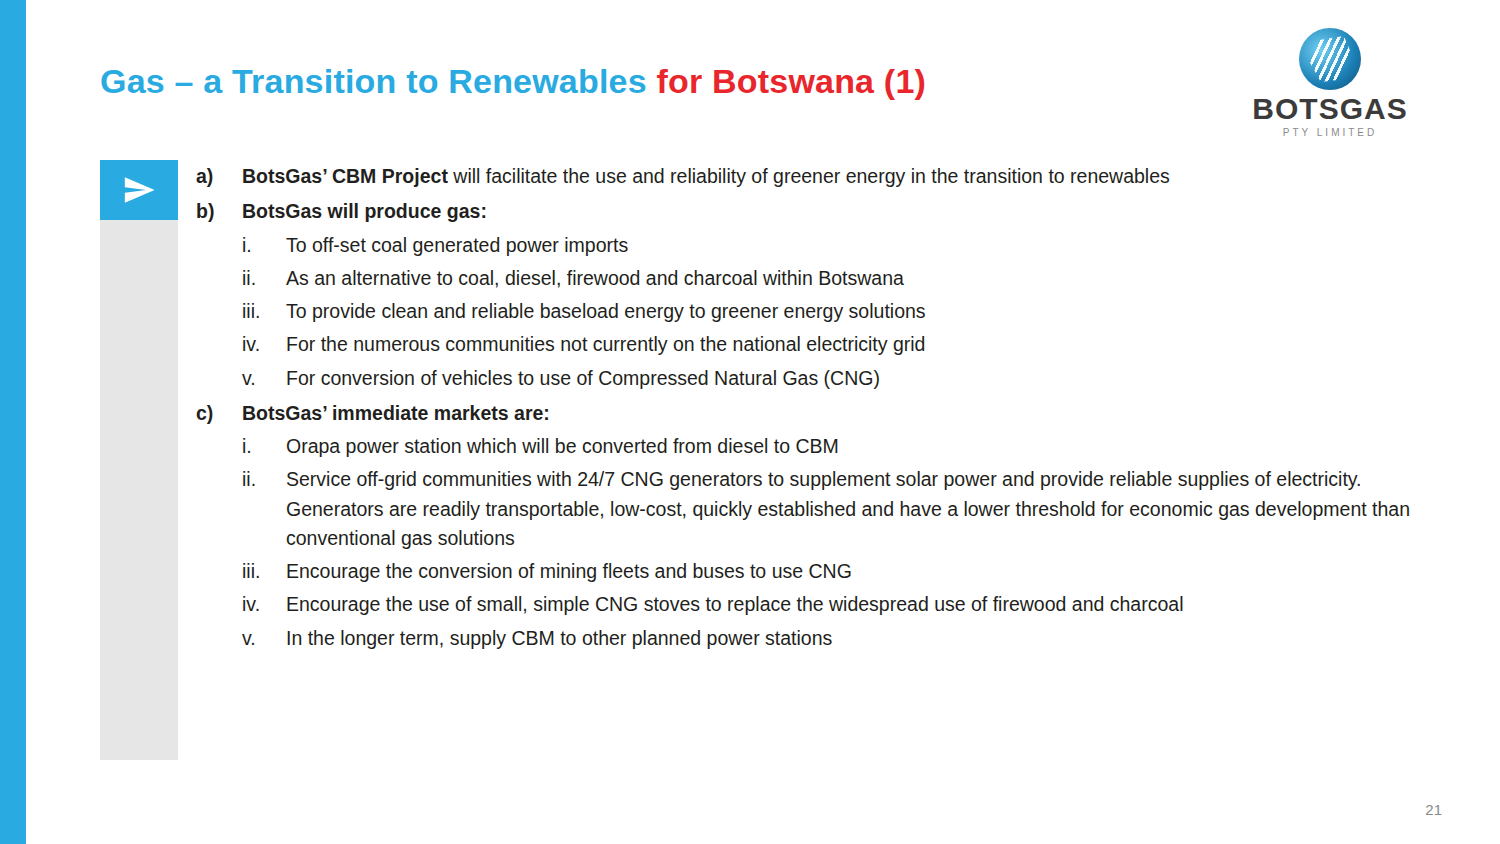Gas – a Transition to Renewables for Botswana (1)
BOTSGAS
PTY LIMITED
a) BotsGas’ CBM Project will facilitate the use and reliability of greener energy in the transition to renewables
b) BotsGas will produce gas:
i. To off-set coal generated power imports
ii. As an alternative to coal, diesel, firewood and charcoal within Botswana
iii. To provide clean and reliable baseload energy to greener energy solutions
iv. For the numerous communities not currently on the national electricity grid
v. For conversion of vehicles to use of Compressed Natural Gas (CNG)
c) BotsGas’ immediate markets are:
i. Orapa power station which will be converted from diesel to CBM
ii. Service off-grid communities with 24/7 CNG generators to supplement solar power and provide reliable supplies of electricity. Generators are readily transportable, low-cost, quickly established and have a lower threshold for economic gas development than conventional gas solutions
iii. Encourage the conversion of mining fleets and buses to use CNG
iv. Encourage the use of small, simple CNG stoves to replace the widespread use of firewood and charcoal
v. In the longer term, supply CBM to other planned power stations
21